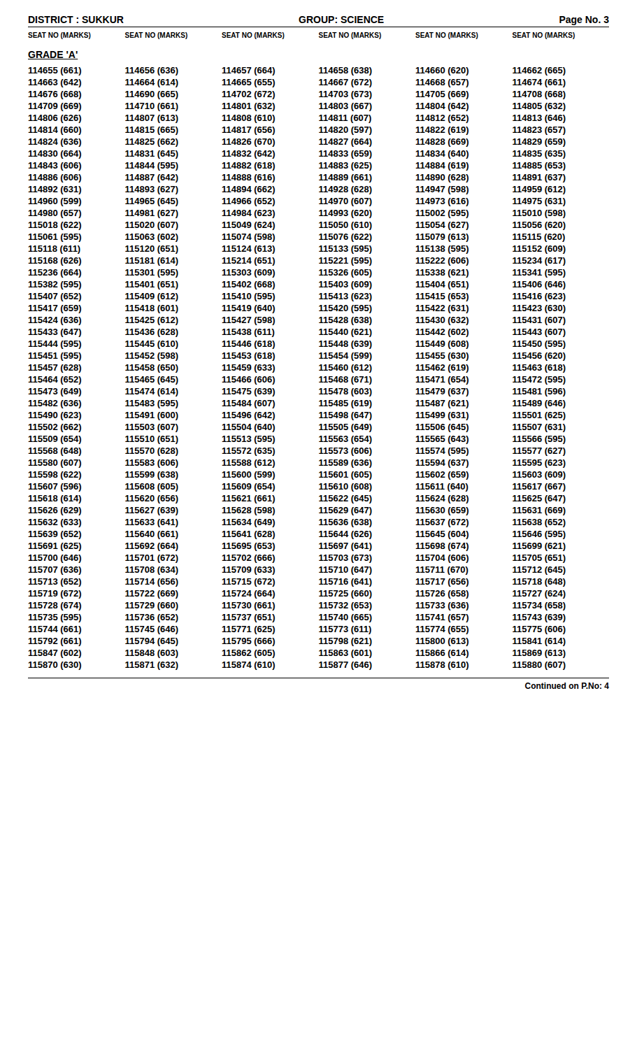DISTRICT : SUKKUR GROUP: SCIENCE Page No. 3
| SEAT NO (MARKS) | SEAT NO (MARKS) | SEAT NO (MARKS) | SEAT NO (MARKS) | SEAT NO (MARKS) | SEAT NO (MARKS) |
| --- | --- | --- | --- | --- | --- |
| GRADE 'A' |
| 114655 (661) | 114656 (636) | 114657 (664) | 114658 (638) | 114660 (620) | 114662 (665) |
| 114663 (642) | 114664 (614) | 114665 (655) | 114667 (672) | 114668 (657) | 114674 (661) |
| 114676 (668) | 114690 (665) | 114702 (672) | 114703 (673) | 114705 (669) | 114708 (668) |
| 114709 (669) | 114710 (661) | 114801 (632) | 114803 (667) | 114804 (642) | 114805 (632) |
| 114806 (626) | 114807 (613) | 114808 (610) | 114811 (607) | 114812 (652) | 114813 (646) |
| 114814 (660) | 114815 (665) | 114817 (656) | 114820 (597) | 114822 (619) | 114823 (657) |
| 114824 (636) | 114825 (662) | 114826 (670) | 114827 (664) | 114828 (669) | 114829 (659) |
| 114830 (664) | 114831 (645) | 114832 (642) | 114833 (659) | 114834 (640) | 114835 (635) |
| 114843 (606) | 114844 (595) | 114882 (618) | 114883 (625) | 114884 (619) | 114885 (653) |
| 114886 (606) | 114887 (642) | 114888 (616) | 114889 (661) | 114890 (628) | 114891 (637) |
| 114892 (631) | 114893 (627) | 114894 (662) | 114928 (628) | 114947 (598) | 114959 (612) |
| 114960 (599) | 114965 (645) | 114966 (652) | 114970 (607) | 114973 (616) | 114975 (631) |
| 114980 (657) | 114981 (627) | 114984 (623) | 114993 (620) | 115002 (595) | 115010 (598) |
| 115018 (622) | 115020 (607) | 115049 (624) | 115050 (610) | 115054 (627) | 115056 (620) |
| 115061 (595) | 115063 (602) | 115074 (598) | 115076 (622) | 115079 (613) | 115115 (620) |
| 115118 (611) | 115120 (651) | 115124 (613) | 115133 (595) | 115138 (595) | 115152 (609) |
| 115168 (626) | 115181 (614) | 115214 (651) | 115221 (595) | 115222 (606) | 115234 (617) |
| 115236 (664) | 115301 (595) | 115303 (609) | 115326 (605) | 115338 (621) | 115341 (595) |
| 115382 (595) | 115401 (651) | 115402 (668) | 115403 (609) | 115404 (651) | 115406 (646) |
| 115407 (652) | 115409 (612) | 115410 (595) | 115413 (623) | 115415 (653) | 115416 (623) |
| 115417 (659) | 115418 (601) | 115419 (640) | 115420 (595) | 115422 (631) | 115423 (630) |
| 115424 (636) | 115425 (612) | 115427 (598) | 115428 (638) | 115430 (632) | 115431 (607) |
| 115433 (647) | 115436 (628) | 115438 (611) | 115440 (621) | 115442 (602) | 115443 (607) |
| 115444 (595) | 115445 (610) | 115446 (618) | 115448 (639) | 115449 (608) | 115450 (595) |
| 115451 (595) | 115452 (598) | 115453 (618) | 115454 (599) | 115455 (630) | 115456 (620) |
| 115457 (628) | 115458 (650) | 115459 (633) | 115460 (612) | 115462 (619) | 115463 (618) |
| 115464 (652) | 115465 (645) | 115466 (606) | 115468 (671) | 115471 (654) | 115472 (595) |
| 115473 (649) | 115474 (614) | 115475 (639) | 115478 (603) | 115479 (637) | 115481 (596) |
| 115482 (636) | 115483 (595) | 115484 (607) | 115485 (619) | 115487 (621) | 115489 (646) |
| 115490 (623) | 115491 (600) | 115496 (642) | 115498 (647) | 115499 (631) | 115501 (625) |
| 115502 (662) | 115503 (607) | 115504 (640) | 115505 (649) | 115506 (645) | 115507 (631) |
| 115509 (654) | 115510 (651) | 115513 (595) | 115563 (654) | 115565 (643) | 115566 (595) |
| 115568 (648) | 115570 (628) | 115572 (635) | 115573 (606) | 115574 (595) | 115577 (627) |
| 115580 (607) | 115583 (606) | 115588 (612) | 115589 (636) | 115594 (637) | 115595 (623) |
| 115598 (622) | 115599 (638) | 115600 (599) | 115601 (605) | 115602 (659) | 115603 (609) |
| 115607 (596) | 115608 (605) | 115609 (654) | 115610 (608) | 115611 (640) | 115617 (667) |
| 115618 (614) | 115620 (656) | 115621 (661) | 115622 (645) | 115624 (628) | 115625 (647) |
| 115626 (629) | 115627 (639) | 115628 (598) | 115629 (647) | 115630 (659) | 115631 (669) |
| 115632 (633) | 115633 (641) | 115634 (649) | 115636 (638) | 115637 (672) | 115638 (652) |
| 115639 (652) | 115640 (661) | 115641 (628) | 115644 (626) | 115645 (604) | 115646 (595) |
| 115691 (625) | 115692 (664) | 115695 (653) | 115697 (641) | 115698 (674) | 115699 (621) |
| 115700 (646) | 115701 (672) | 115702 (666) | 115703 (673) | 115704 (606) | 115705 (651) |
| 115707 (636) | 115708 (634) | 115709 (633) | 115710 (647) | 115711 (670) | 115712 (645) |
| 115713 (652) | 115714 (656) | 115715 (672) | 115716 (641) | 115717 (656) | 115718 (648) |
| 115719 (672) | 115722 (669) | 115724 (664) | 115725 (660) | 115726 (658) | 115727 (624) |
| 115728 (674) | 115729 (660) | 115730 (661) | 115732 (653) | 115733 (636) | 115734 (658) |
| 115735 (595) | 115736 (652) | 115737 (651) | 115740 (665) | 115741 (657) | 115743 (639) |
| 115744 (661) | 115745 (646) | 115771 (625) | 115773 (611) | 115774 (655) | 115775 (606) |
| 115792 (661) | 115794 (645) | 115795 (666) | 115798 (621) | 115800 (613) | 115841 (614) |
| 115847 (602) | 115848 (603) | 115862 (605) | 115863 (601) | 115866 (614) | 115869 (613) |
| 115870 (630) | 115871 (632) | 115874 (610) | 115877 (646) | 115878 (610) | 115880 (607) |
Continued on P.No: 4